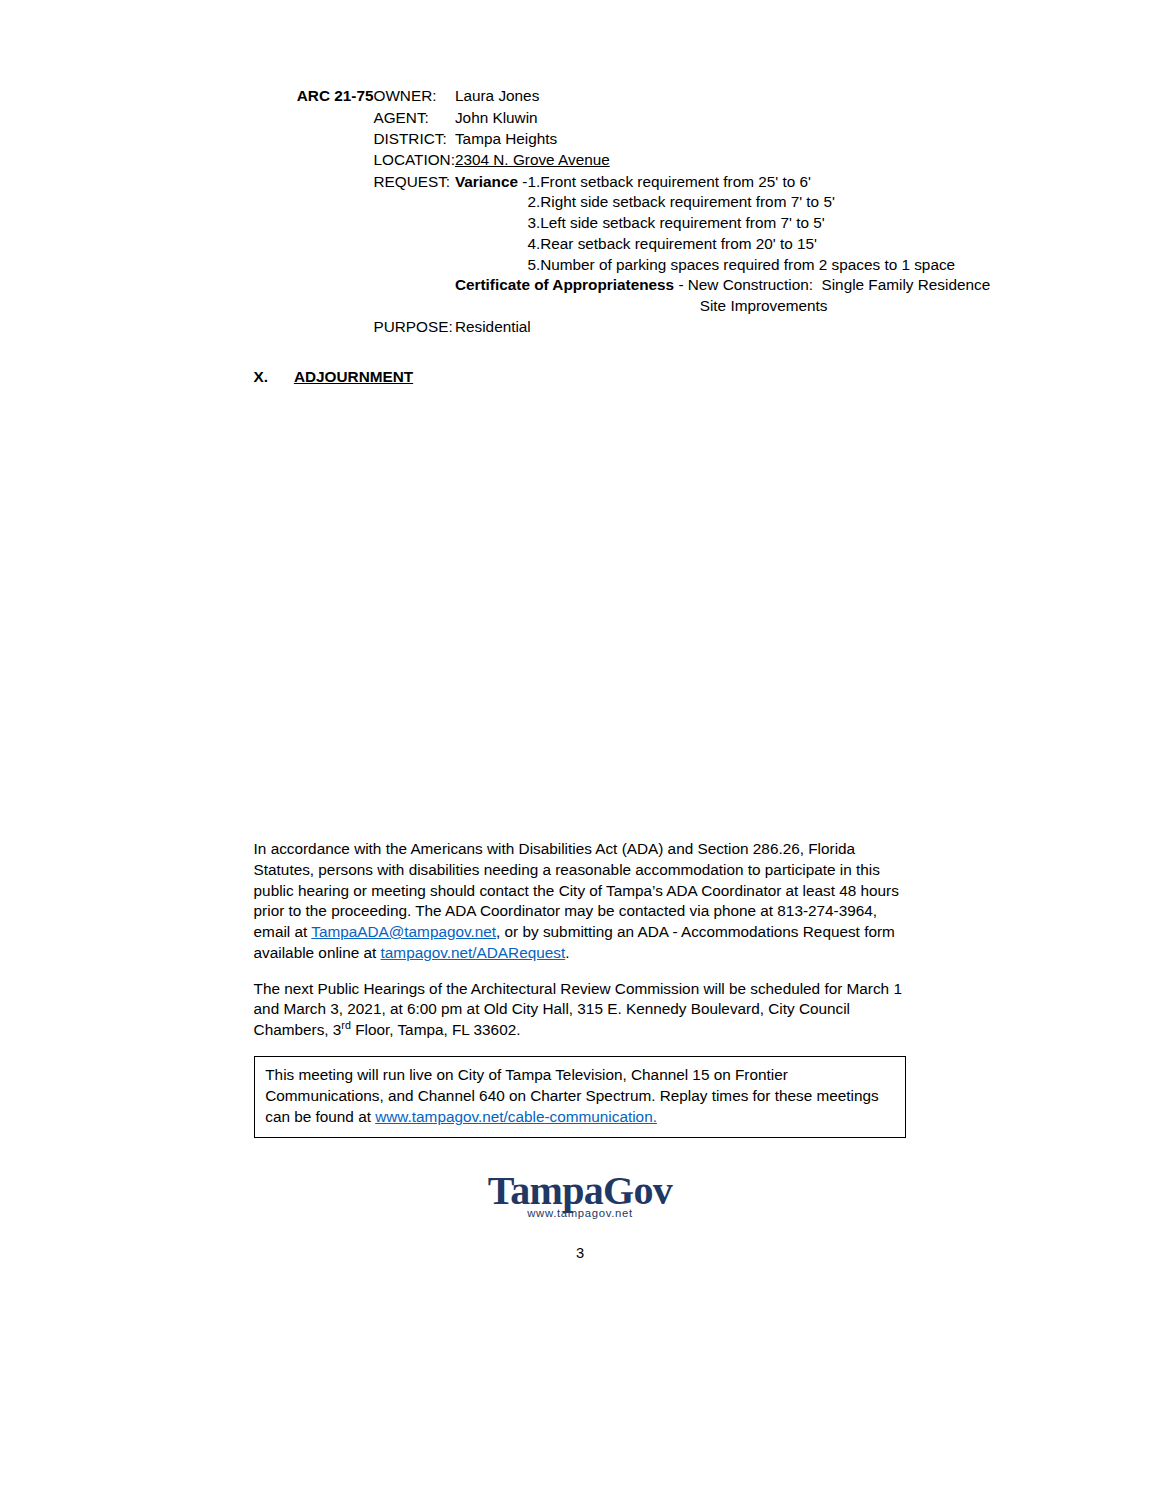| ARC 21-75 | OWNER: | Laura Jones |
| | AGENT: | John Kluwin |
| | DISTRICT: | Tampa Heights |
| | LOCATION: | 2304 N. Grove Avenue |
| | REQUEST: | / Variance - / 1. / Front setback requirement from 25' to 6' / / / 2. / Right side setback requirement from 7' to 5' / / / 3. / Left side setback requirement from 7' to 5' / / / 4. / Rear setback requirement from 20' to 15' / / / 5. / Number of parking spaces required from 2 spaces to 1 space / Certificate of Appropriateness - New Construction: Single Family Residence Site Improvements |
| | PURPOSE: | Residential |
X. ADJOURNMENT
In accordance with the Americans with Disabilities Act (ADA) and Section 286.26, Florida Statutes, persons with disabilities needing a reasonable accommodation to participate in this public hearing or meeting should contact the City of Tampa’s ADA Coordinator at least 48 hours prior to the proceeding. The ADA Coordinator may be contacted via phone at 813-274-3964, email at TampaADA@tampagov.net, or by submitting an ADA - Accommodations Request form available online at tampagov.net/ADARequest.
The next Public Hearings of the Architectural Review Commission will be scheduled for March 1 and March 3, 2021, at 6:00 pm at Old City Hall, 315 E. Kennedy Boulevard, City Council Chambers, 3rd Floor, Tampa, FL 33602.
This meeting will run live on City of Tampa Television, Channel 15 on Frontier Communications, and Channel 640 on Charter Spectrum. Replay times for these meetings can be found at www.tampagov.net/cable-communication.
TampaGov
www.tampagov.net
3